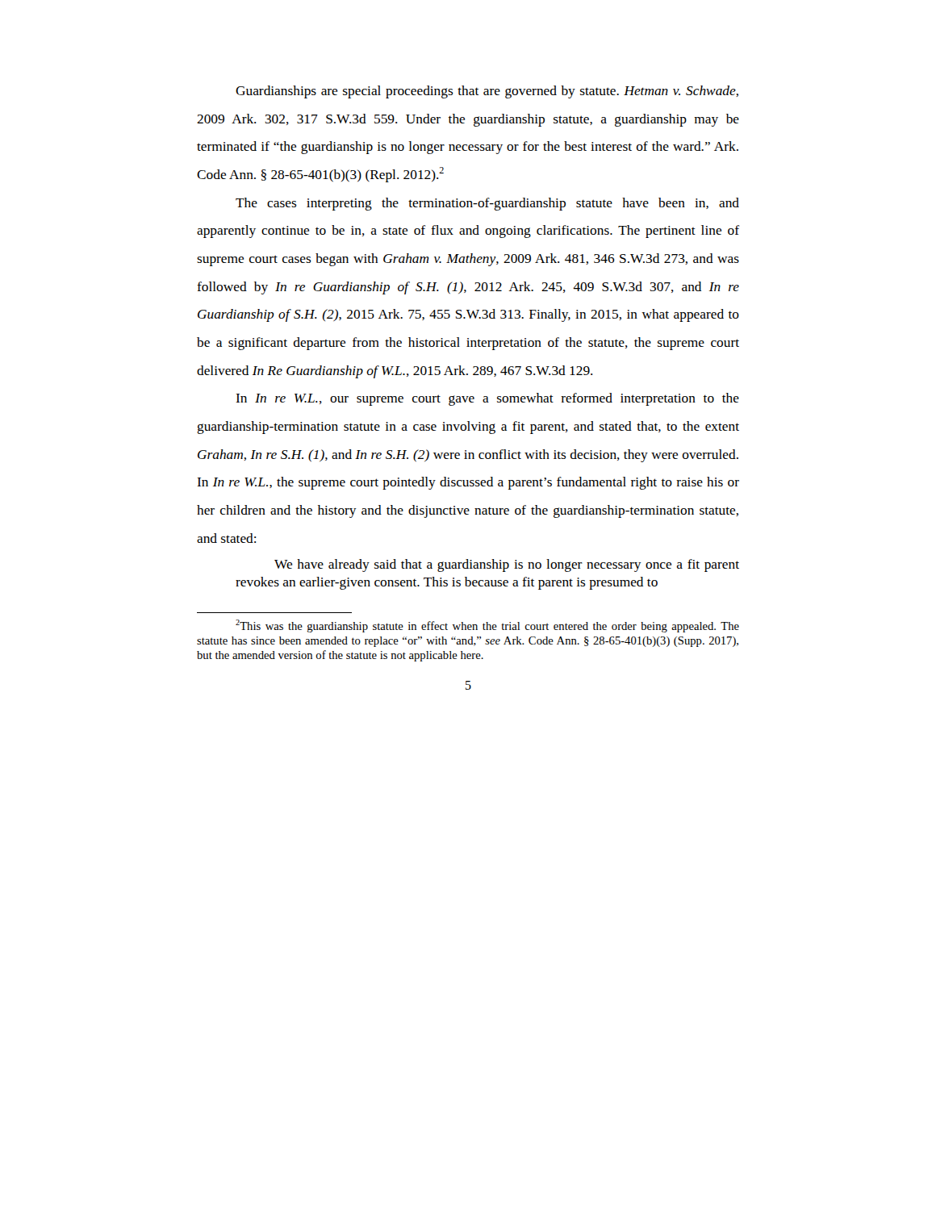Guardianships are special proceedings that are governed by statute. Hetman v. Schwade, 2009 Ark. 302, 317 S.W.3d 559. Under the guardianship statute, a guardianship may be terminated if “the guardianship is no longer necessary or for the best interest of the ward.” Ark. Code Ann. § 28-65-401(b)(3) (Repl. 2012).2
The cases interpreting the termination-of-guardianship statute have been in, and apparently continue to be in, a state of flux and ongoing clarifications. The pertinent line of supreme court cases began with Graham v. Matheny, 2009 Ark. 481, 346 S.W.3d 273, and was followed by In re Guardianship of S.H. (1), 2012 Ark. 245, 409 S.W.3d 307, and In re Guardianship of S.H. (2), 2015 Ark. 75, 455 S.W.3d 313. Finally, in 2015, in what appeared to be a significant departure from the historical interpretation of the statute, the supreme court delivered In Re Guardianship of W.L., 2015 Ark. 289, 467 S.W.3d 129.
In In re W.L., our supreme court gave a somewhat reformed interpretation to the guardianship-termination statute in a case involving a fit parent, and stated that, to the extent Graham, In re S.H. (1), and In re S.H. (2) were in conflict with its decision, they were overruled. In In re W.L., the supreme court pointedly discussed a parent’s fundamental right to raise his or her children and the history and the disjunctive nature of the guardianship-termination statute, and stated:
We have already said that a guardianship is no longer necessary once a fit parent revokes an earlier-given consent. This is because a fit parent is presumed to
2This was the guardianship statute in effect when the trial court entered the order being appealed. The statute has since been amended to replace “or” with “and,” see Ark. Code Ann. § 28-65-401(b)(3) (Supp. 2017), but the amended version of the statute is not applicable here.
5